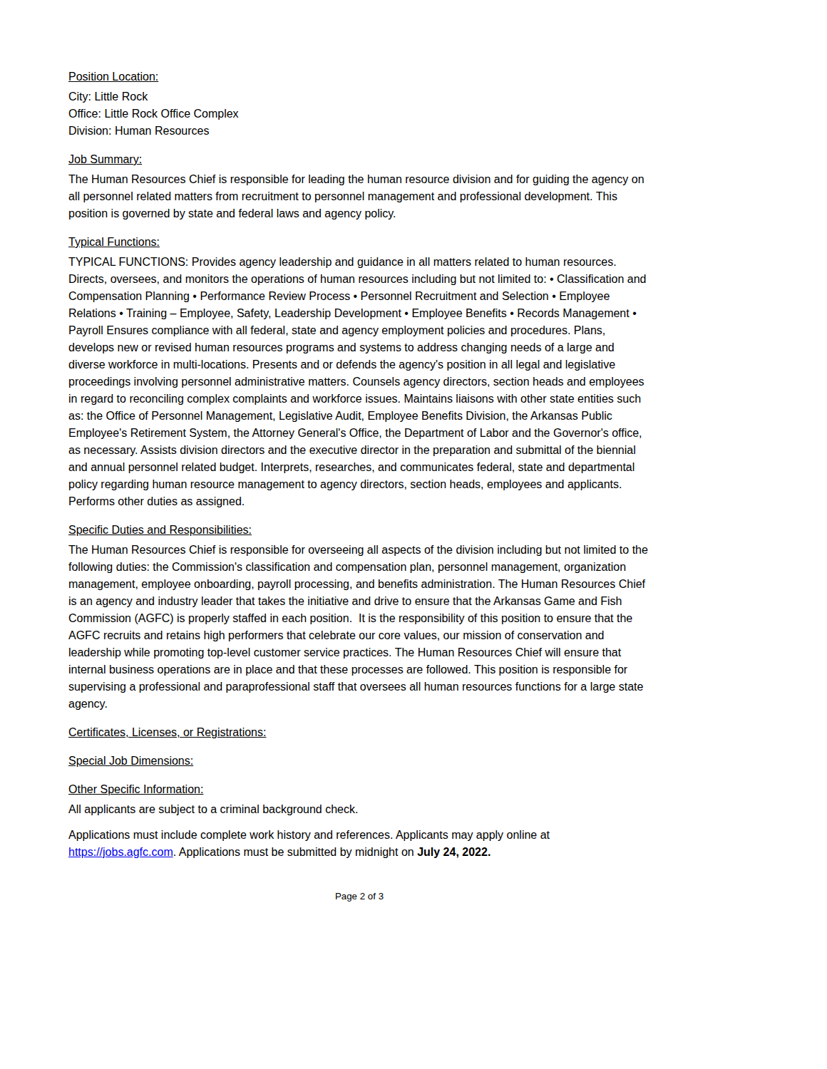Position Location:
City: Little Rock
Office: Little Rock Office Complex
Division: Human Resources
Job Summary:
The Human Resources Chief is responsible for leading the human resource division and for guiding the agency on all personnel related matters from recruitment to personnel management and professional development. This position is governed by state and federal laws and agency policy.
Typical Functions:
TYPICAL FUNCTIONS: Provides agency leadership and guidance in all matters related to human resources. Directs, oversees, and monitors the operations of human resources including but not limited to: • Classification and Compensation Planning • Performance Review Process • Personnel Recruitment and Selection • Employee Relations • Training – Employee, Safety, Leadership Development • Employee Benefits • Records Management • Payroll Ensures compliance with all federal, state and agency employment policies and procedures. Plans, develops new or revised human resources programs and systems to address changing needs of a large and diverse workforce in multi-locations. Presents and or defends the agency's position in all legal and legislative proceedings involving personnel administrative matters. Counsels agency directors, section heads and employees in regard to reconciling complex complaints and workforce issues. Maintains liaisons with other state entities such as: the Office of Personnel Management, Legislative Audit, Employee Benefits Division, the Arkansas Public Employee's Retirement System, the Attorney General's Office, the Department of Labor and the Governor's office, as necessary. Assists division directors and the executive director in the preparation and submittal of the biennial and annual personnel related budget. Interprets, researches, and communicates federal, state and departmental policy regarding human resource management to agency directors, section heads, employees and applicants. Performs other duties as assigned.
Specific Duties and Responsibilities:
The Human Resources Chief is responsible for overseeing all aspects of the division including but not limited to the following duties: the Commission's classification and compensation plan, personnel management, organization management, employee onboarding, payroll processing, and benefits administration. The Human Resources Chief is an agency and industry leader that takes the initiative and drive to ensure that the Arkansas Game and Fish Commission (AGFC) is properly staffed in each position. It is the responsibility of this position to ensure that the AGFC recruits and retains high performers that celebrate our core values, our mission of conservation and leadership while promoting top-level customer service practices. The Human Resources Chief will ensure that internal business operations are in place and that these processes are followed. This position is responsible for supervising a professional and paraprofessional staff that oversees all human resources functions for a large state agency.
Certificates, Licenses, or Registrations:
Special Job Dimensions:
Other Specific Information:
All applicants are subject to a criminal background check.
Applications must include complete work history and references. Applicants may apply online at https://jobs.agfc.com. Applications must be submitted by midnight on July 24, 2022.
Page 2 of 3